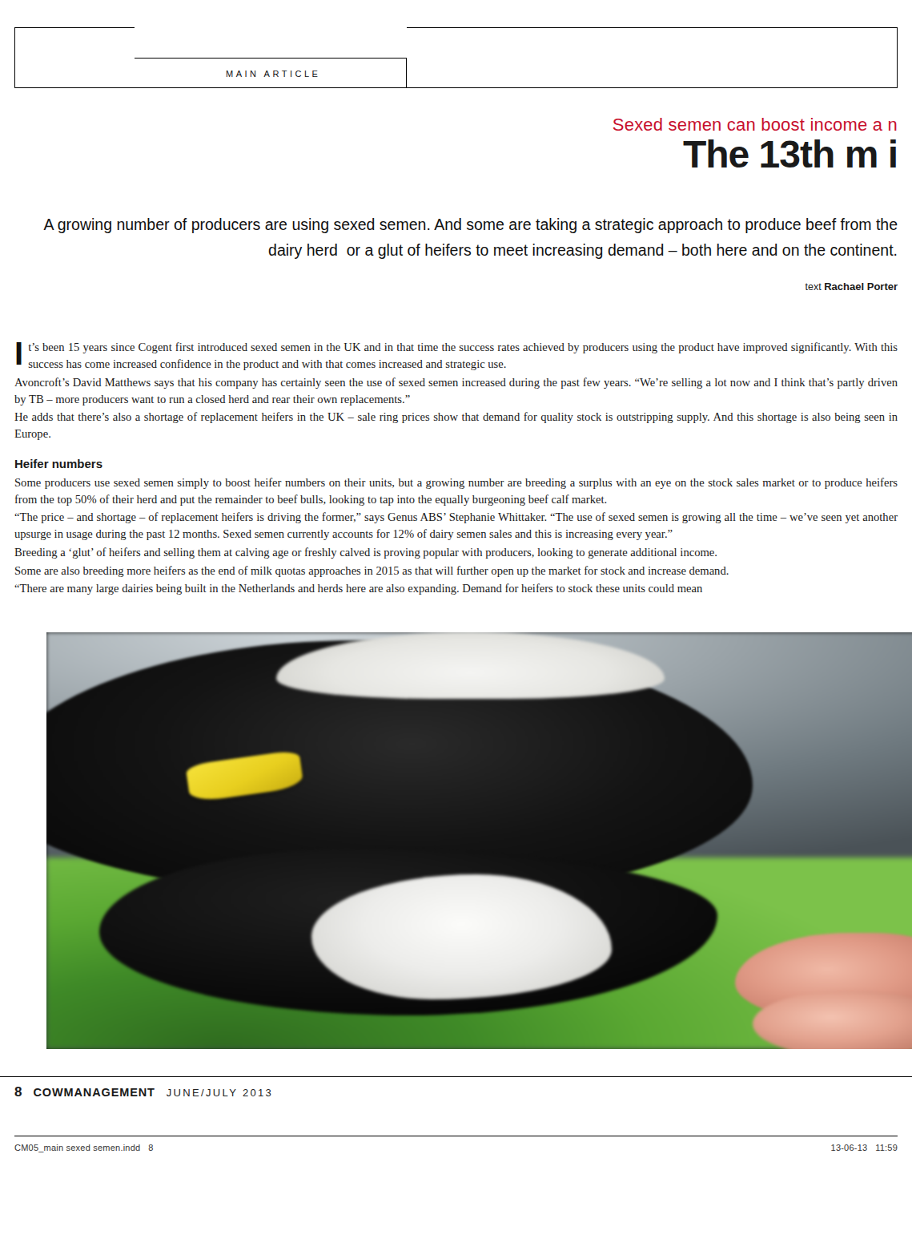Main Article
Sexed semen can boost income a n
The 13th m i
A growing number of producers are using sexed semen. And some are taking a strategic approach to produce beef from the dairy herd or a glut of heifers to meet increasing demand – both here and on the continent.
text Rachael Porter
It’s been 15 years since Cogent first introduced sexed semen in the UK and in that time the success rates achieved by producers using the product have improved significantly. With this success has come increased confidence in the product and with that comes increased and strategic use.
Avoncroft’s David Matthews says that his company has certainly seen the use of sexed semen increased during the past few years. “We’re selling a lot now and I think that’s partly driven by TB – more producers want to run a closed herd and rear their own replacements.”
He adds that there’s also a shortage of replacement heifers in the UK – sale ring prices show that demand for quality stock is outstripping supply. And this shortage is also being seen in Europe.
Heifer numbers
Some producers use sexed semen simply to boost heifer numbers on their units, but a growing number are breeding a surplus with an eye on the stock sales market or to produce heifers from the top 50% of their herd and put the remainder to beef bulls, looking to tap into the equally burgeoning beef calf market.
“The price – and shortage – of replacement heifers is driving the former,” says Genus ABS’ Stephanie Whittaker. “The use of sexed semen is growing all the time – we’ve seen yet another upsurge in usage during the past 12 months. Sexed semen currently accounts for 12% of dairy semen sales and this is increasing every year.”
Breeding a ‘glut’ of heifers and selling them at calving age or freshly calved is proving popular with producers, looking to generate additional income.
Some are also breeding more heifers as the end of milk quotas approaches in 2015 as that will further open up the market for stock and increase demand.
“There are many large dairies being built in the Netherlands and herds here are also expanding. Demand for heifers to stock these units could mean
8 COWMANAGEMENT JUNE/JULY 2013
CM05_main sexed semen.indd 8 13-06-13 11:59